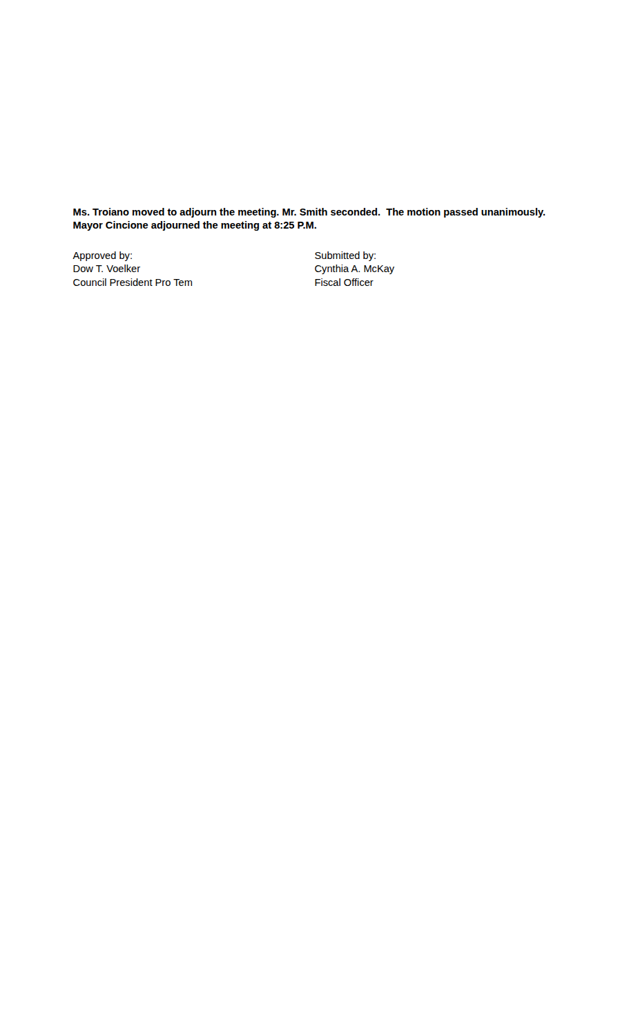Ms. Troiano moved to adjourn the meeting. Mr. Smith seconded. The motion passed unanimously. Mayor Cincione adjourned the meeting at 8:25 P.M.
| Approved by: | Submitted by: |
| Dow T. Voelker Council President Pro Tem | Cynthia A. McKay Fiscal Officer |